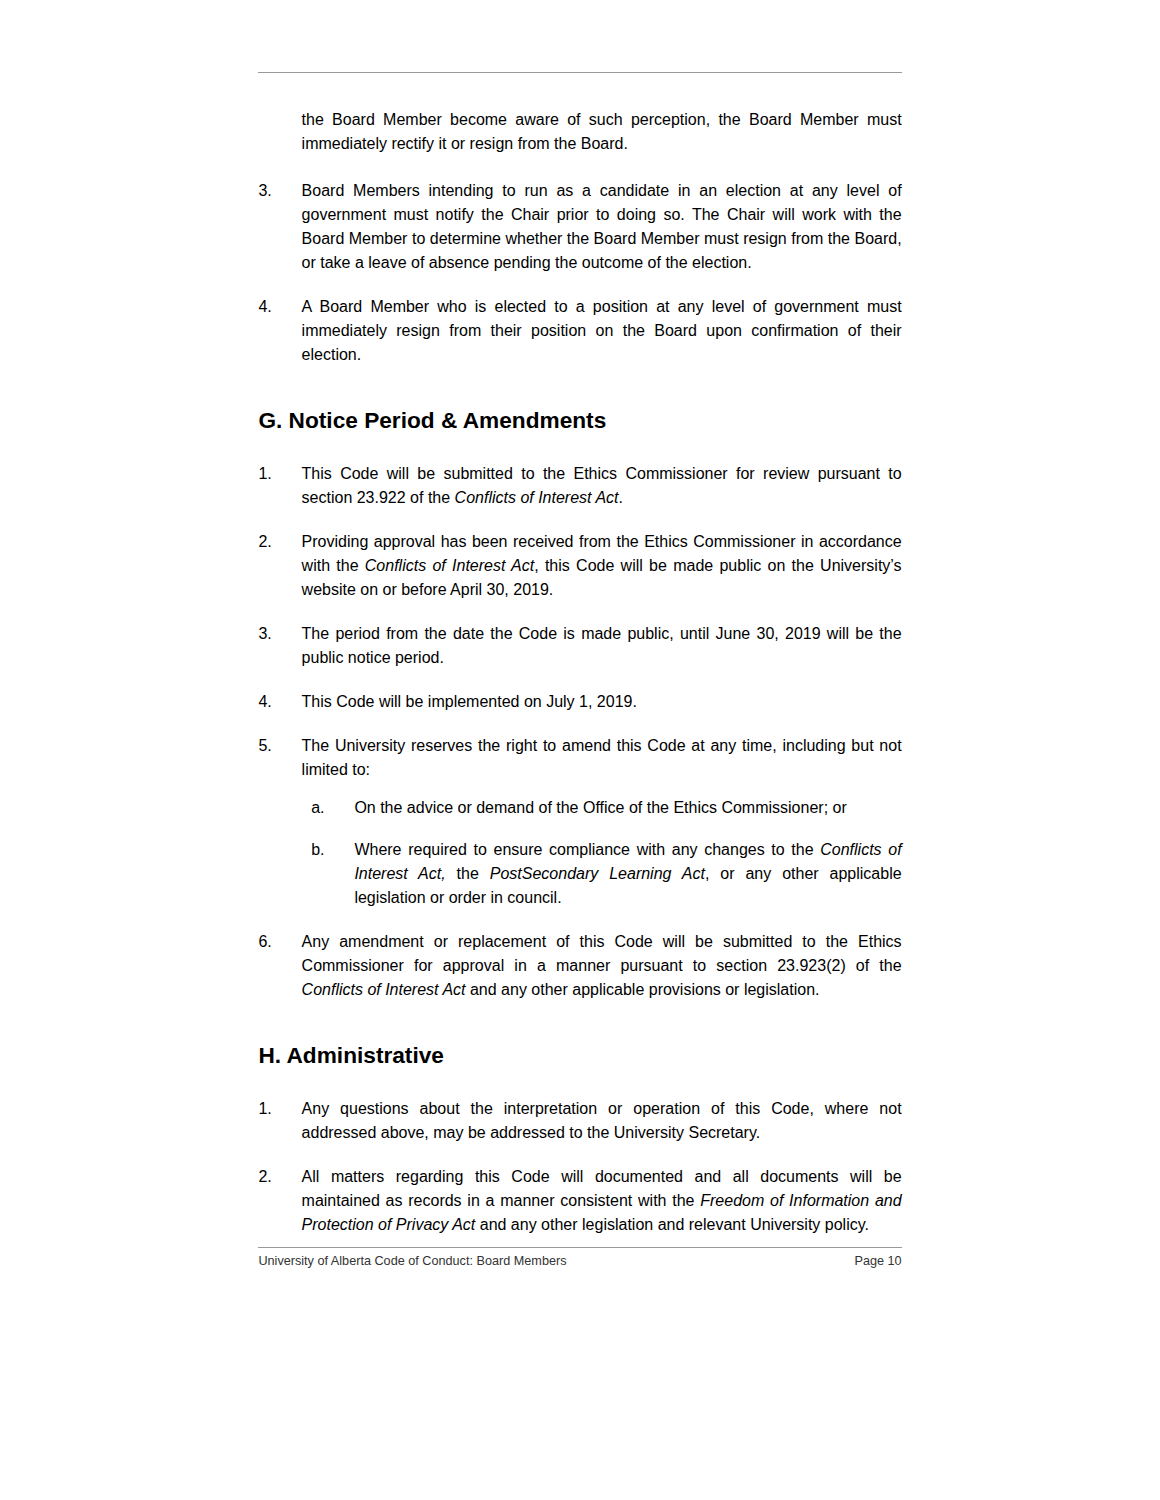the Board Member become aware of such perception, the Board Member must immediately rectify it or resign from the Board.
3. Board Members intending to run as a candidate in an election at any level of government must notify the Chair prior to doing so. The Chair will work with the Board Member to determine whether the Board Member must resign from the Board, or take a leave of absence pending the outcome of the election.
4. A Board Member who is elected to a position at any level of government must immediately resign from their position on the Board upon confirmation of their election.
G. Notice Period & Amendments
1. This Code will be submitted to the Ethics Commissioner for review pursuant to section 23.922 of the Conflicts of Interest Act.
2. Providing approval has been received from the Ethics Commissioner in accordance with the Conflicts of Interest Act, this Code will be made public on the University’s website on or before April 30, 2019.
3. The period from the date the Code is made public, until June 30, 2019 will be the public notice period.
4. This Code will be implemented on July 1, 2019.
5. The University reserves the right to amend this Code at any time, including but not limited to:
a. On the advice or demand of the Office of the Ethics Commissioner; or
b. Where required to ensure compliance with any changes to the Conflicts of Interest Act, the PostSecondary Learning Act, or any other applicable legislation or order in council.
6. Any amendment or replacement of this Code will be submitted to the Ethics Commissioner for approval in a manner pursuant to section 23.923(2) of the Conflicts of Interest Act and any other applicable provisions or legislation.
H. Administrative
1. Any questions about the interpretation or operation of this Code, where not addressed above, may be addressed to the University Secretary.
2. All matters regarding this Code will documented and all documents will be maintained as records in a manner consistent with the Freedom of Information and Protection of Privacy Act and any other legislation and relevant University policy.
University of Alberta Code of Conduct: Board Members Page 10